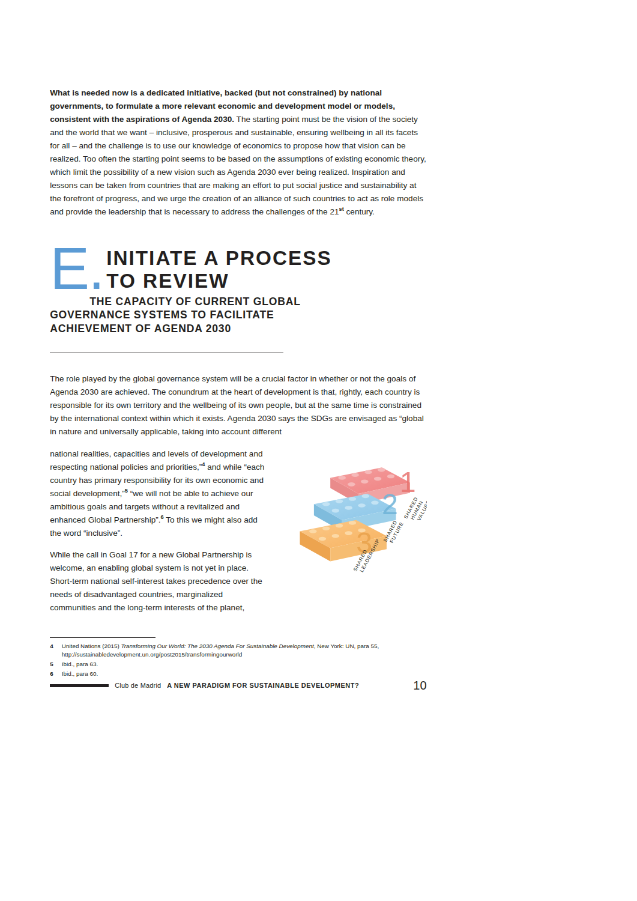What is needed now is a dedicated initiative, backed (but not constrained) by national governments, to formulate a more relevant economic and development model or models, consistent with the aspirations of Agenda 2030. The starting point must be the vision of the society and the world that we want – inclusive, prosperous and sustainable, ensuring wellbeing in all its facets for all – and the challenge is to use our knowledge of economics to propose how that vision can be realized. Too often the starting point seems to be based on the assumptions of existing economic theory, which limit the possibility of a new vision such as Agenda 2030 ever being realized. Inspiration and lessons can be taken from countries that are making an effort to put social justice and sustainability at the forefront of progress, and we urge the creation of an alliance of such countries to act as role models and provide the leadership that is necessary to address the challenges of the 21st century.
E.
Initiate a process
to review
The capacity of current global
governance systems to facilitate
achievement of Agenda 2030
The role played by the global governance system will be a crucial factor in whether or not the goals of Agenda 2030 are achieved. The conundrum at the heart of development is that, rightly, each country is responsible for its own territory and the wellbeing of its own people, but at the same time is constrained by the international context within which it exists. Agenda 2030 says the SDGs are envisaged as “global in nature and universally applicable, taking into account different
1 2 3 SHARED HUMAN VALUES SHARED FUTURE SHARED LEADERSHIP
national realities, capacities and levels of development and respecting national policies and priorities,”4 and while “each country has primary responsibility for its own economic and social development,”5 “we will not be able to achieve our ambitious goals and targets without a revitalized and enhanced Global Partnership”.6 To this we might also add the word “inclusive”.
While the call in Goal 17 for a new Global Partnership is welcome, an enabling global system is not yet in place. Short-term national self-interest takes precedence over the needs of disadvantaged countries, marginalized communities and the long-term interests of the planet,
4 United Nations (2015) Transforming Our World: The 2030 Agenda For Sustainable Development, New York: UN, para 55, http://sustainabledevelopment.un.org/post2015/transformingourworld
5 Ibid., para 63.
6 Ibid., para 60.
Club de Madrid A NEW PARADIGM FOR SUSTAINABLE DEVELOPMENT? 10